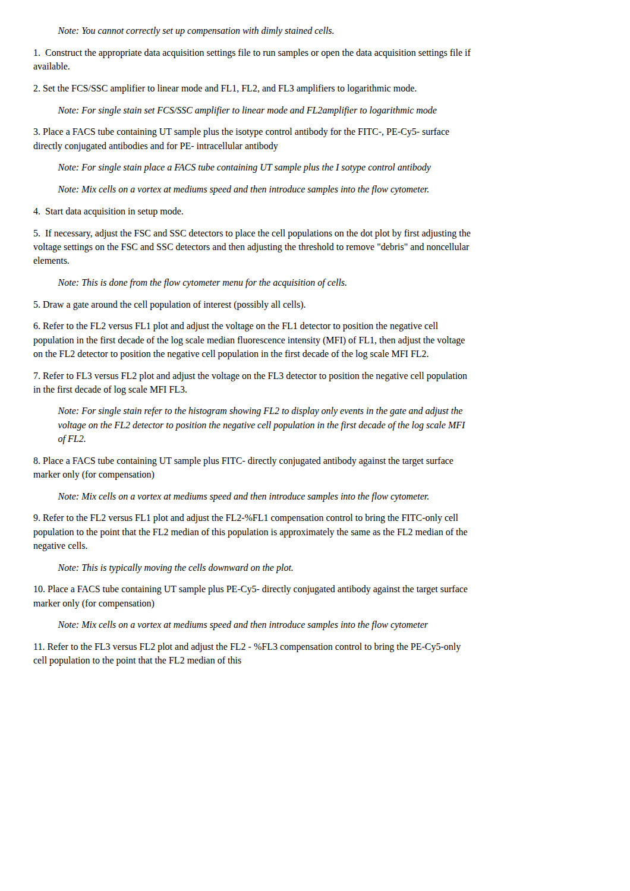Note: You cannot correctly set up compensation with dimly stained cells.
1. Construct the appropriate data acquisition settings file to run samples or open the data acquisition settings file if available.
2. Set the FCS/SSC amplifier to linear mode and FL1, FL2, and FL3 amplifiers to logarithmic mode.
Note: For single stain set FCS/SSC amplifier to linear mode and FL2amplifier to logarithmic mode
3. Place a FACS tube containing UT sample plus the isotype control antibody for the FITC-, PE-Cy5- surface directly conjugated antibodies and for PE- intracellular antibody
Note: For single stain place a FACS tube containing UT sample plus the I sotype control antibody
Note: Mix cells on a vortex at mediums speed and then introduce samples into the flow cytometer.
4. Start data acquisition in setup mode.
5. If necessary, adjust the FSC and SSC detectors to place the cell populations on the dot plot by first adjusting the voltage settings on the FSC and SSC detectors and then adjusting the threshold to remove "debris" and noncellular elements.
Note: This is done from the flow cytometer menu for the acquisition of cells.
5. Draw a gate around the cell population of interest (possibly all cells).
6. Refer to the FL2 versus FL1 plot and adjust the voltage on the FL1 detector to position the negative cell population in the first decade of the log scale median fluorescence intensity (MFI) of FL1, then adjust the voltage on the FL2 detector to position the negative cell population in the first decade of the log scale MFI FL2.
7. Refer to FL3 versus FL2 plot and adjust the voltage on the FL3 detector to position the negative cell population in the first decade of log scale MFI FL3.
Note: For single stain refer to the histogram showing FL2 to display only events in the gate and adjust the voltage on the FL2 detector to position the negative cell population in the first decade of the log scale MFI of FL2.
8. Place a FACS tube containing UT sample plus FITC- directly conjugated antibody against the target surface marker only (for compensation)
Note: Mix cells on a vortex at mediums speed and then introduce samples into the flow cytometer.
9. Refer to the FL2 versus FL1 plot and adjust the FL2-%FL1 compensation control to bring the FITC-only cell population to the point that the FL2 median of this population is approximately the same as the FL2 median of the negative cells.
Note: This is typically moving the cells downward on the plot.
10. Place a FACS tube containing UT sample plus PE-Cy5- directly conjugated antibody against the target surface marker only (for compensation)
Note: Mix cells on a vortex at mediums speed and then introduce samples into the flow cytometer
11. Refer to the FL3 versus FL2 plot and adjust the FL2 - %FL3 compensation control to bring the PE-Cy5-only cell population to the point that the FL2 median of this